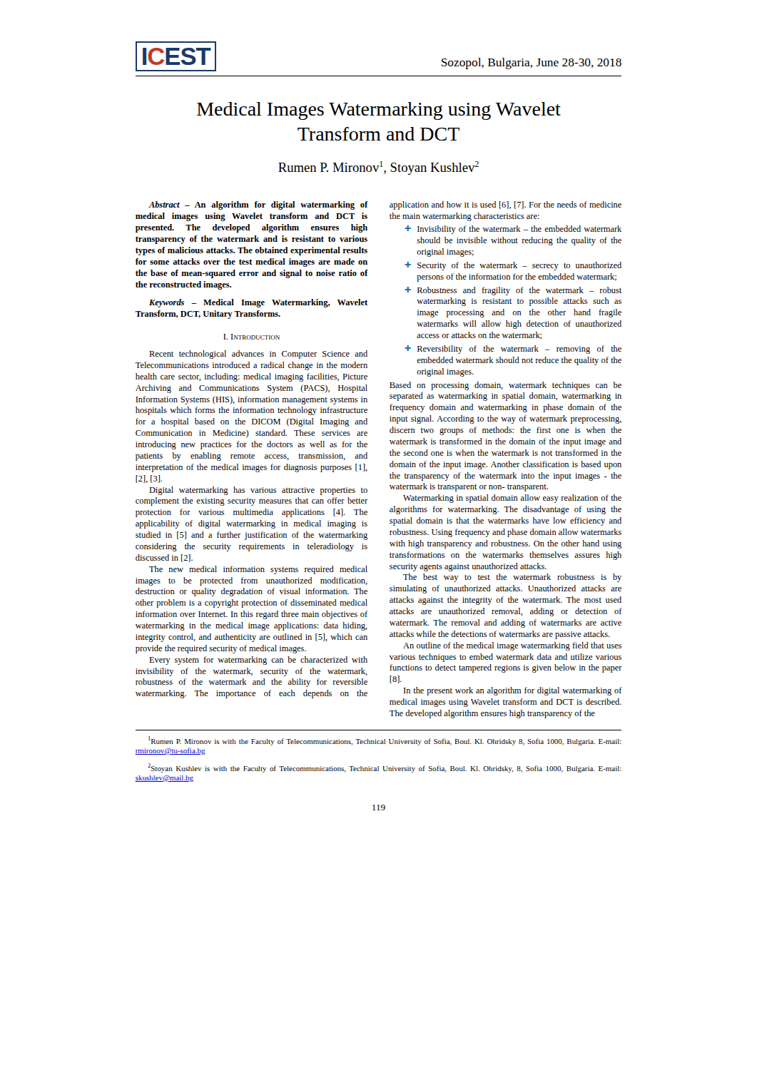ICEST
Sozopol, Bulgaria, June 28-30, 2018
Medical Images Watermarking using Wavelet
Transform and DCT
Rumen P. Mironov1, Stoyan Kushlev2
Abstract – An algorithm for digital watermarking of medical images using Wavelet transform and DCT is presented. The developed algorithm ensures high transparency of the watermark and is resistant to various types of malicious attacks. The obtained experimental results for some attacks over the test medical images are made on the base of mean-squared error and signal to noise ratio of the reconstructed images.
Keywords – Medical Image Watermarking, Wavelet Transform, DCT, Unitary Transforms.
I. Introduction
Recent technological advances in Computer Science and Telecommunications introduced a radical change in the modern health care sector, including: medical imaging facilities, Picture Archiving and Communications System (PACS), Hospital Information Systems (HIS), information management systems in hospitals which forms the information technology infrastructure for a hospital based on the DICOM (Digital Imaging and Communication in Medicine) standard. These services are introducing new practices for the doctors as well as for the patients by enabling remote access, transmission, and interpretation of the medical images for diagnosis purposes [1], [2], [3].
Digital watermarking has various attractive properties to complement the existing security measures that can offer better protection for various multimedia applications [4]. The applicability of digital watermarking in medical imaging is studied in [5] and a further justification of the watermarking considering the security requirements in teleradiology is discussed in [2].
The new medical information systems required medical images to be protected from unauthorized modification, destruction or quality degradation of visual information. The other problem is a copyright protection of disseminated medical information over Internet. In this regard three main objectives of watermarking in the medical image applications: data hiding, integrity control, and authenticity are outlined in [5], which can provide the required security of medical images.
Every system for watermarking can be characterized with invisibility of the watermark, security of the watermark, robustness of the watermark and the ability for reversible watermarking. The importance of each depends on the application and how it is used [6], [7]. For the needs of medicine the main watermarking characteristics are:
Invisibility of the watermark – the embedded watermark should be invisible without reducing the quality of the original images;
Security of the watermark – secrecy to unauthorized persons of the information for the embedded watermark;
Robustness and fragility of the watermark – robust watermarking is resistant to possible attacks such as image processing and on the other hand fragile watermarks will allow high detection of unauthorized access or attacks on the watermark;
Reversibility of the watermark – removing of the embedded watermark should not reduce the quality of the original images.
Based on processing domain, watermark techniques can be separated as watermarking in spatial domain, watermarking in frequency domain and watermarking in phase domain of the input signal. According to the way of watermark preprocessing, discern two groups of methods: the first one is when the watermark is transformed in the domain of the input image and the second one is when the watermark is not transformed in the domain of the input image. Another classification is based upon the transparency of the watermark into the input images - the watermark is transparent or non- transparent.
Watermarking in spatial domain allow easy realization of the algorithms for watermarking. The disadvantage of using the spatial domain is that the watermarks have low efficiency and robustness. Using frequency and phase domain allow watermarks with high transparency and robustness. On the other hand using transformations on the watermarks themselves assures high security agents against unauthorized attacks.
The best way to test the watermark robustness is by simulating of unauthorized attacks. Unauthorized attacks are attacks against the integrity of the watermark. The most used attacks are unauthorized removal, adding or detection of watermark. The removal and adding of watermarks are active attacks while the detections of watermarks are passive attacks.
An outline of the medical image watermarking field that uses various techniques to embed watermark data and utilize various functions to detect tampered regions is given below in the paper [8].
In the present work an algorithm for digital watermarking of medical images using Wavelet transform and DCT is described. The developed algorithm ensures high transparency of the
1Rumen P. Mironov is with the Faculty of Telecommunications, Technical University of Sofia, Boul. Kl. Ohridsky 8, Sofia 1000, Bulgaria. E-mail: rmironov@tu-sofia.bg
2Stoyan Kushlev is with the Faculty of Telecommunications, Technical University of Sofia, Boul. Kl. Ohridsky, 8, Sofia 1000, Bulgaria. E-mail: skushlev@mail.bg
119